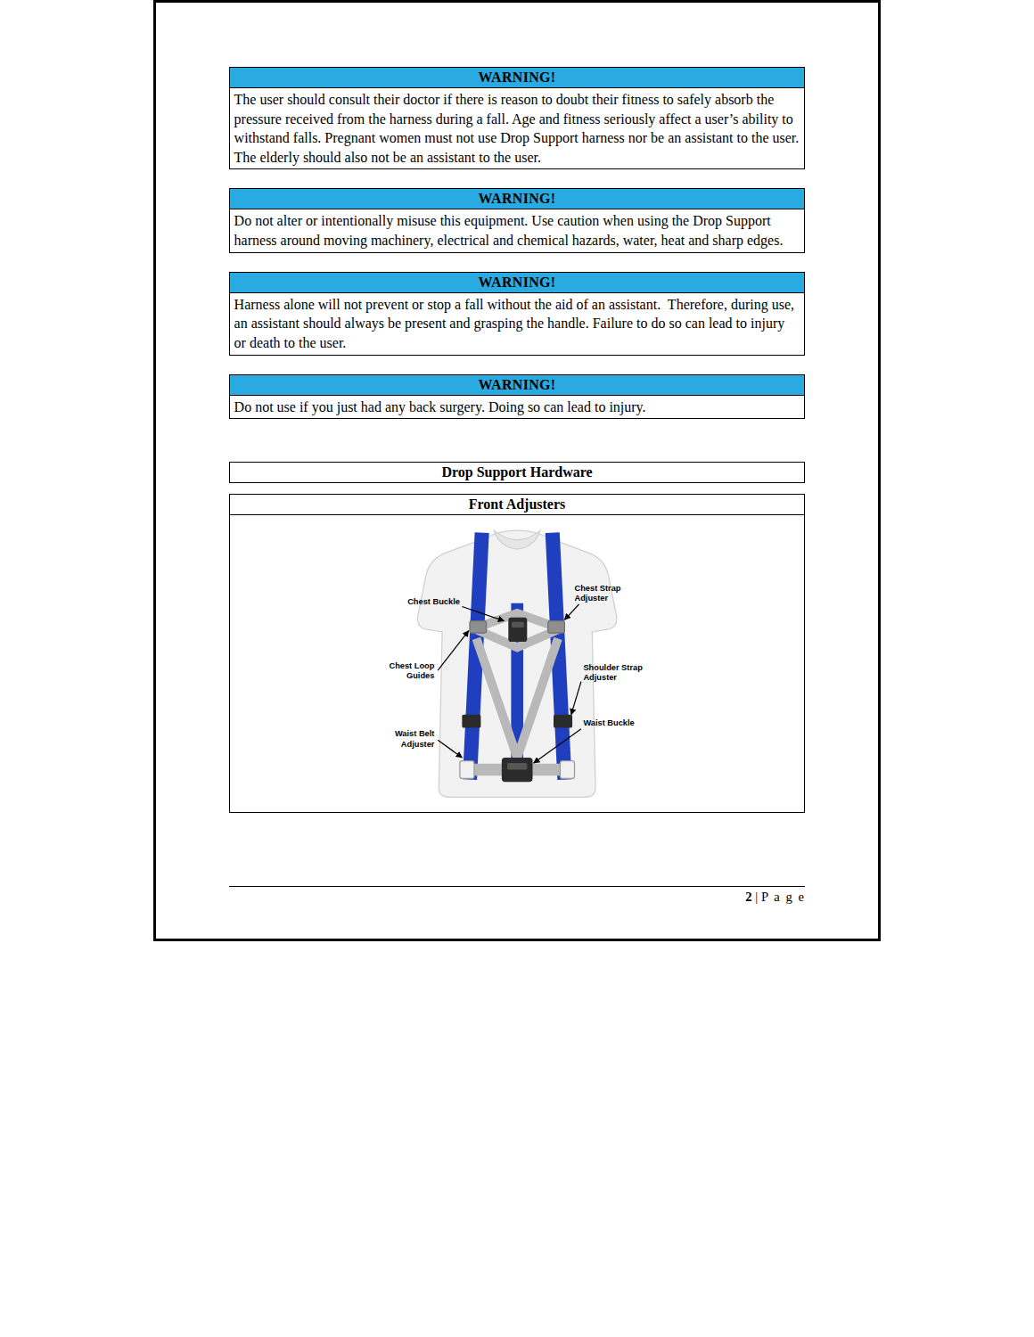| WARNING! |
| --- |
| The user should consult their doctor if there is reason to doubt their fitness to safely absorb the pressure received from the harness during a fall. Age and fitness seriously affect a user’s ability to withstand falls. Pregnant women must not use Drop Support harness nor be an assistant to the user. The elderly should also not be an assistant to the user. |
| WARNING! |
| --- |
| Do not alter or intentionally misuse this equipment. Use caution when using the Drop Support harness around moving machinery, electrical and chemical hazards, water, heat and sharp edges. |
| WARNING! |
| --- |
| Harness alone will not prevent or stop a fall without the aid of an assistant. Therefore, during use, an assistant should always be present and grasping the handle. Failure to do so can lead to injury or death to the user. |
| WARNING! |
| --- |
| Do not use if you just had any back surgery. Doing so can lead to injury. |
| Drop Support Hardware |
| Front Adjusters |
| Chest Buckle Chest Strap Adjuster Chest Loop Guides Shoulder Strap Adjuster Waist Belt Adjuster Waist Buckle |
2 | P a g e